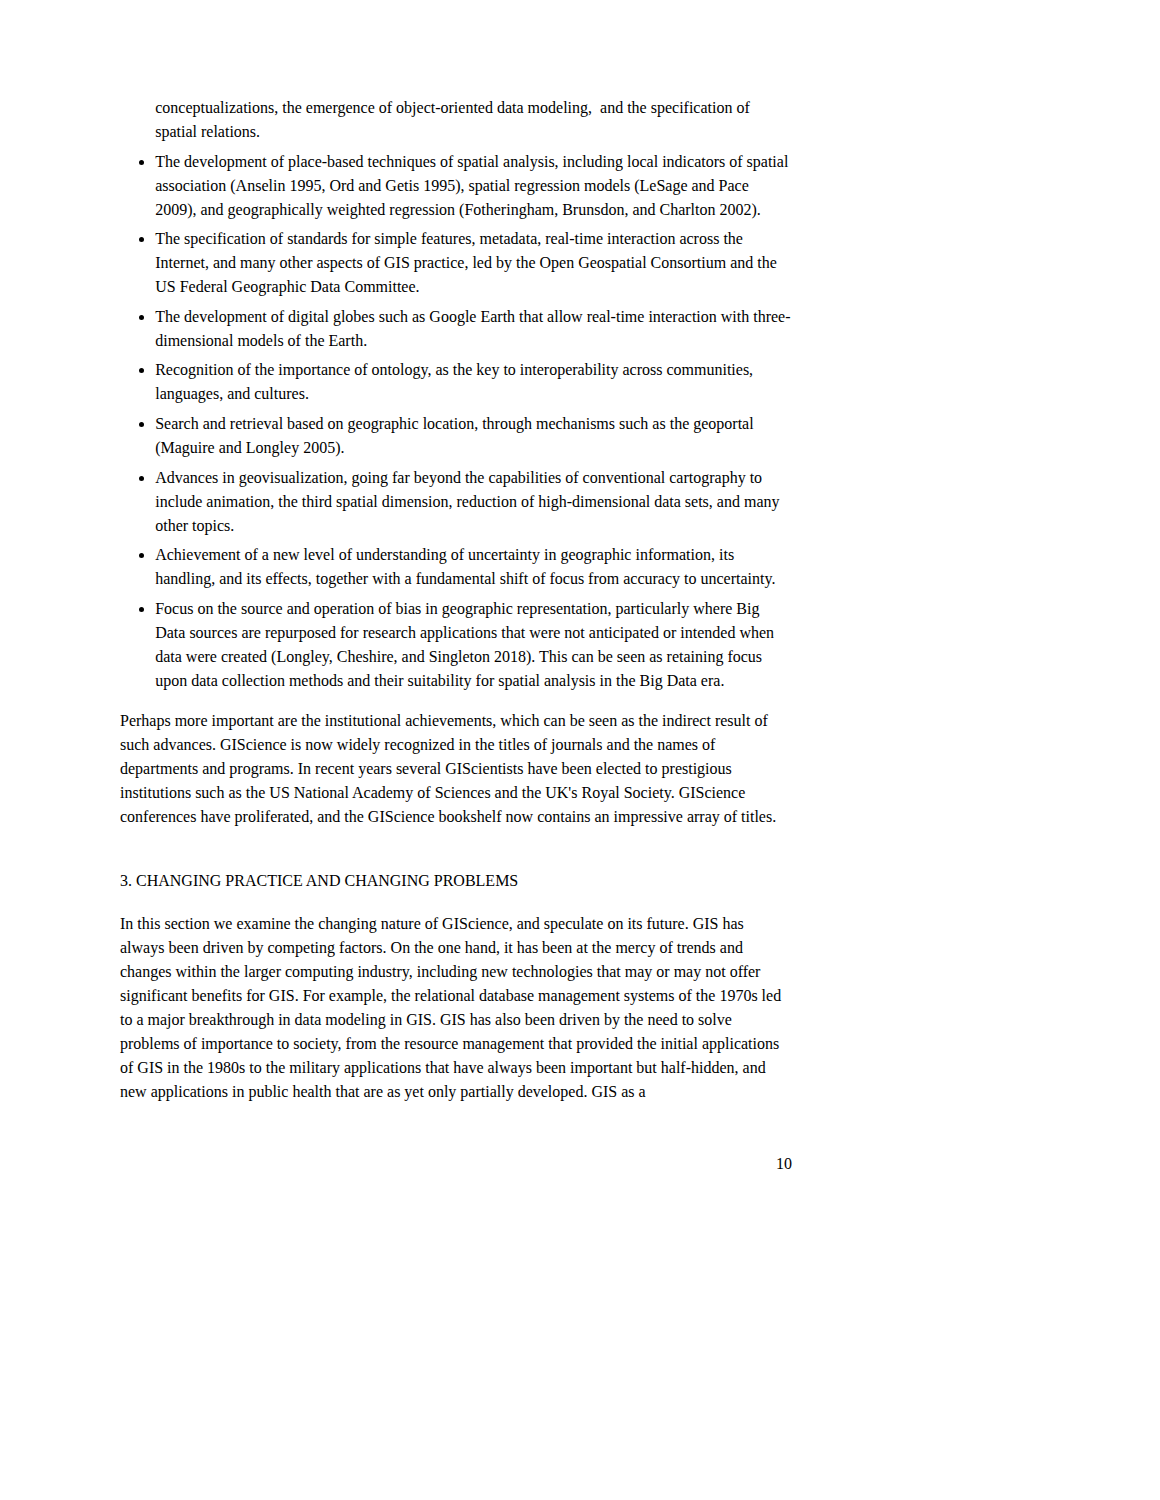conceptualizations, the emergence of object-oriented data modeling, and the specification of spatial relations.
The development of place-based techniques of spatial analysis, including local indicators of spatial association (Anselin 1995, Ord and Getis 1995), spatial regression models (LeSage and Pace 2009), and geographically weighted regression (Fotheringham, Brunsdon, and Charlton 2002).
The specification of standards for simple features, metadata, real-time interaction across the Internet, and many other aspects of GIS practice, led by the Open Geospatial Consortium and the US Federal Geographic Data Committee.
The development of digital globes such as Google Earth that allow real-time interaction with three-dimensional models of the Earth.
Recognition of the importance of ontology, as the key to interoperability across communities, languages, and cultures.
Search and retrieval based on geographic location, through mechanisms such as the geoportal (Maguire and Longley 2005).
Advances in geovisualization, going far beyond the capabilities of conventional cartography to include animation, the third spatial dimension, reduction of high-dimensional data sets, and many other topics.
Achievement of a new level of understanding of uncertainty in geographic information, its handling, and its effects, together with a fundamental shift of focus from accuracy to uncertainty.
Focus on the source and operation of bias in geographic representation, particularly where Big Data sources are repurposed for research applications that were not anticipated or intended when data were created (Longley, Cheshire, and Singleton 2018). This can be seen as retaining focus upon data collection methods and their suitability for spatial analysis in the Big Data era.
Perhaps more important are the institutional achievements, which can be seen as the indirect result of such advances. GIScience is now widely recognized in the titles of journals and the names of departments and programs. In recent years several GIScientists have been elected to prestigious institutions such as the US National Academy of Sciences and the UK's Royal Society. GIScience conferences have proliferated, and the GIScience bookshelf now contains an impressive array of titles.
3. CHANGING PRACTICE AND CHANGING PROBLEMS
In this section we examine the changing nature of GIScience, and speculate on its future. GIS has always been driven by competing factors. On the one hand, it has been at the mercy of trends and changes within the larger computing industry, including new technologies that may or may not offer significant benefits for GIS. For example, the relational database management systems of the 1970s led to a major breakthrough in data modeling in GIS. GIS has also been driven by the need to solve problems of importance to society, from the resource management that provided the initial applications of GIS in the 1980s to the military applications that have always been important but half-hidden, and new applications in public health that are as yet only partially developed. GIS as a
10